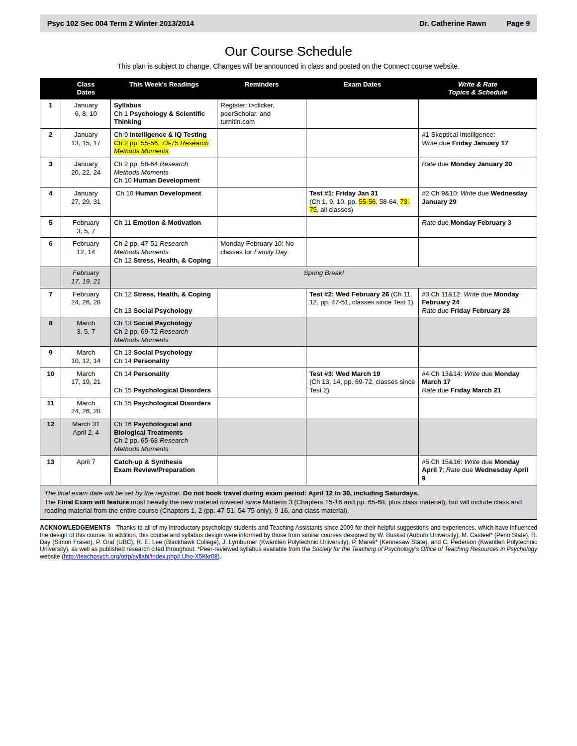Psyc 102 Sec 004 Term 2 Winter 2013/2014
Dr. Catherine Rawn Page 9
Our Course Schedule
This plan is subject to change. Changes will be announced in class and posted on the Connect course website.
| | Class Dates | This Week’s Readings | Reminders | Exam Dates | Write & Rate Topics & Schedule |
| --- | --- | --- | --- | --- | --- |
| 1 | January 6, 8, 10 | Syllabus Ch 1 Psychology & Scientific Thinking | Register: i>clicker, peerScholar, and turnitin.com | | |
| 2 | January 13, 15, 17 | Ch 9 Intelligence & IQ Testing Ch 2 pp. 55-56, 73-75 Research Methods Moments | | | #1 Skeptical Intelligence: Write due Friday January 17 |
| 3 | January 20, 22, 24 | Ch 2 pp. 58-64 Research Methods Moments Ch 10 Human Development | | | Rate due Monday January 20 |
| 4 | January 27, 29, 31 | Ch 10 Human Development | | Test #1: Friday Jan 31 (Ch 1, 9, 10, pp. 55-56 , 58-64, 73-75 , all classes) | #2 Ch 9&10: Write due Wednesday January 29 |
| 5 | February 3, 5, 7 | Ch 11 Emotion & Motivation | | | Rate due Monday February 3 |
| 6 | February 12, 14 | Ch 2 pp. 47-51 Research Methods Moments Ch 12 Stress, Health, & Coping | Monday February 10: No classes for Family Day | | |
| | February 17, 19, 21 | Spring Break! |
| 7 | February 24, 26, 28 | Ch 12 Stress, Health, & Coping Ch 13 Social Psychology | | Test #2: Wed February 26 (Ch 11, 12, pp. 47-51, classes since Test 1) | #3 Ch 11&12: Write due Monday February 24 Rate due Friday February 28 |
| 8 | March 3, 5, 7 | Ch 13 Social Psychology Ch 2 pp. 69-72 Research Methods Moments | | | |
| 9 | March 10, 12, 14 | Ch 13 Social Psychology Ch 14 Personality | | | |
| 10 | March 17, 19, 21 | Ch 14 Personality Ch 15 Psychological Disorders | | Test #3: Wed March 19 (Ch 13, 14, pp. 69-72, classes since Test 2) | #4 Ch 13&14: Write due Monday March 17 Rate due Friday March 21 |
| 11 | March 24, 26, 28 | Ch 15 Psychological Disorders | | | |
| 12 | March 31 April 2, 4 | Ch 16 Psychological and Biological Treatments Ch 2 pp. 65-68 Research Methods Moments | | | |
| 13 | April 7 | Catch-up & Synthesis Exam Review/Preparation | | | #5 Ch 15&16: Write due Monday April 7 ; Rate due Wednesday April 9 |
The final exam date will be set by the registrar. Do not book travel during exam period: April 12 to 30, including Saturdays.
The Final Exam will feature most heavily the new material covered since Midterm 3 (Chapters 15-16 and pp. 65-68, plus class material), but will include class and reading material from the entire course (Chapters 1, 2 (pp. 47-51, 54-75 only), 9-16, and class material).
ACKNOWLEDGEMENTS Thanks to all of my introductory psychology students and Teaching Assistants since 2009 for their helpful suggestions and experiences, which have influenced the design of this course. In addition, this course and syllabus design were informed by those from similar courses designed by W. Buskist (Auburn University), M. Casteel* (Penn State), R. Day (Simon Fraser), P. Graf (UBC), R. E. Lee (Blackhawk College), J. Lymburner (Kwantlen Polytechnic University), P. Marek* (Kennesaw State), and C. Pederson (Kwantlen Polytechnic University), as well as published research cited throughout. *Peer-reviewed syllabus available from the Society for the Teaching of Psychology’s Office of Teaching Resources in Psychology website (http://teachpsych.org/otrp/syllabi/index.php#.Uho-X5Kkr08).